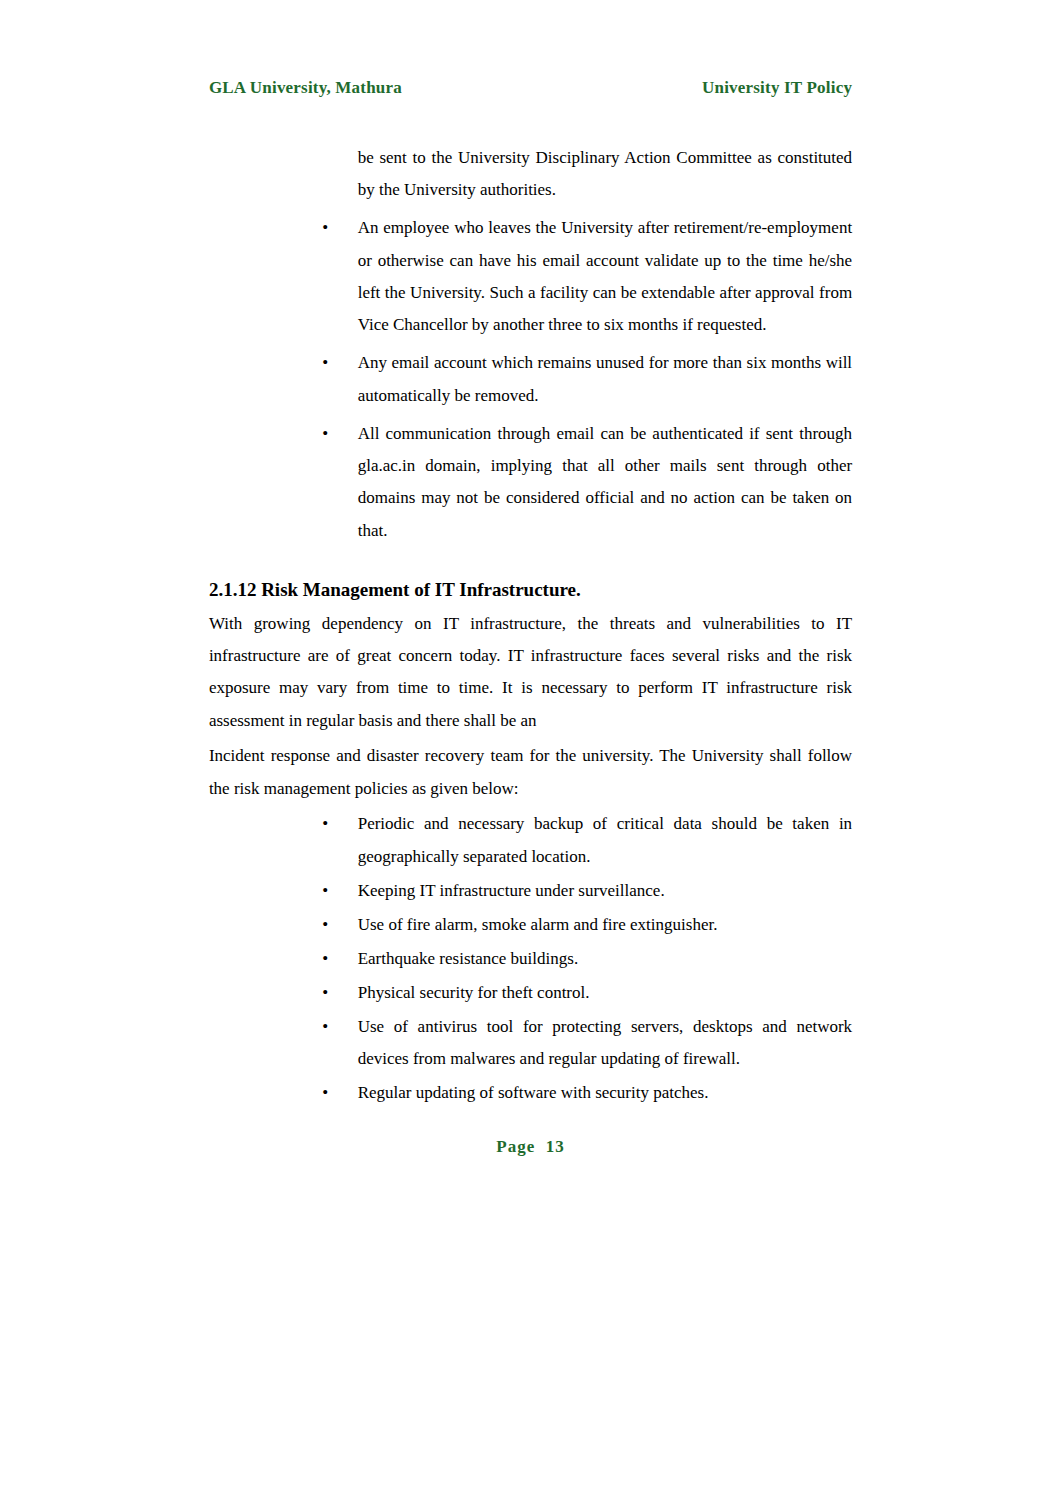GLA University, Mathura University IT Policy
be sent to the University Disciplinary Action Committee as constituted by the University authorities.
An employee who leaves the University after retirement/re-employment or otherwise can have his email account validate up to the time he/she left the University. Such a facility can be extendable after approval from Vice Chancellor by another three to six months if requested.
Any email account which remains unused for more than six months will automatically be removed.
All communication through email can be authenticated if sent through gla.ac.in domain, implying that all other mails sent through other domains may not be considered official and no action can be taken on that.
2.1.12 Risk Management of IT Infrastructure.
With growing dependency on IT infrastructure, the threats and vulnerabilities to IT infrastructure are of great concern today. IT infrastructure faces several risks and the risk exposure may vary from time to time. It is necessary to perform IT infrastructure risk assessment in regular basis and there shall be an
Incident response and disaster recovery team for the university. The University shall follow the risk management policies as given below:
Periodic and necessary backup of critical data should be taken in geographically separated location.
Keeping IT infrastructure under surveillance.
Use of fire alarm, smoke alarm and fire extinguisher.
Earthquake resistance buildings.
Physical security for theft control.
Use of antivirus tool for protecting servers, desktops and network devices from malwares and regular updating of firewall.
Regular updating of software with security patches.
Page 13